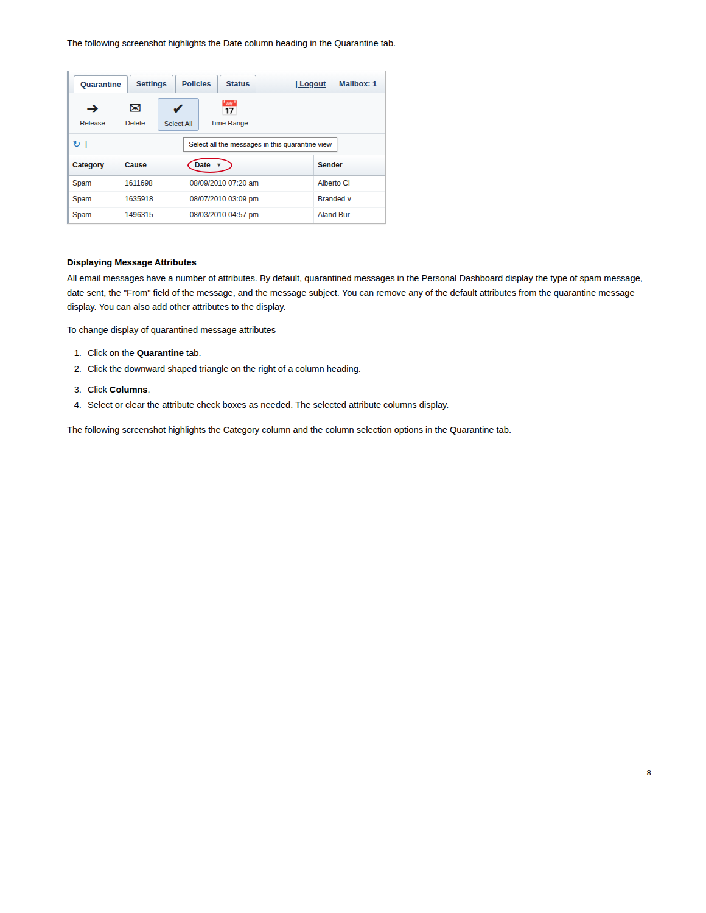The following screenshot highlights the Date column heading in the Quarantine tab.
Quarantine
Settings
Policies
Status
| Logout Mailbox: 1
➔ Release
✉ Delete
✔ Select All
📅 Time Range
↻ | Select all the messages in this quarantine view
| Category | Cause | Date ▼ | Sender |
| --- | --- | --- | --- |
| Spam | 1611698 | 08/09/2010 07:20 am | Alberto Cl |
| Spam | 1635918 | 08/07/2010 03:09 pm | Branded v |
| Spam | 1496315 | 08/03/2010 04:57 pm | Aland Bur |
Displaying Message Attributes
All email messages have a number of attributes. By default, quarantined messages in the Personal Dashboard display the type of spam message, date sent, the "From" field of the message, and the message subject. You can remove any of the default attributes from the quarantine message display. You can also add other attributes to the display.
To change display of quarantined message attributes
Click on the Quarantine tab.
Click the downward shaped triangle on the right of a column heading.
Click Columns.
Select or clear the attribute check boxes as needed. The selected attribute columns display.
The following screenshot highlights the Category column and the column selection options in the Quarantine tab.
8